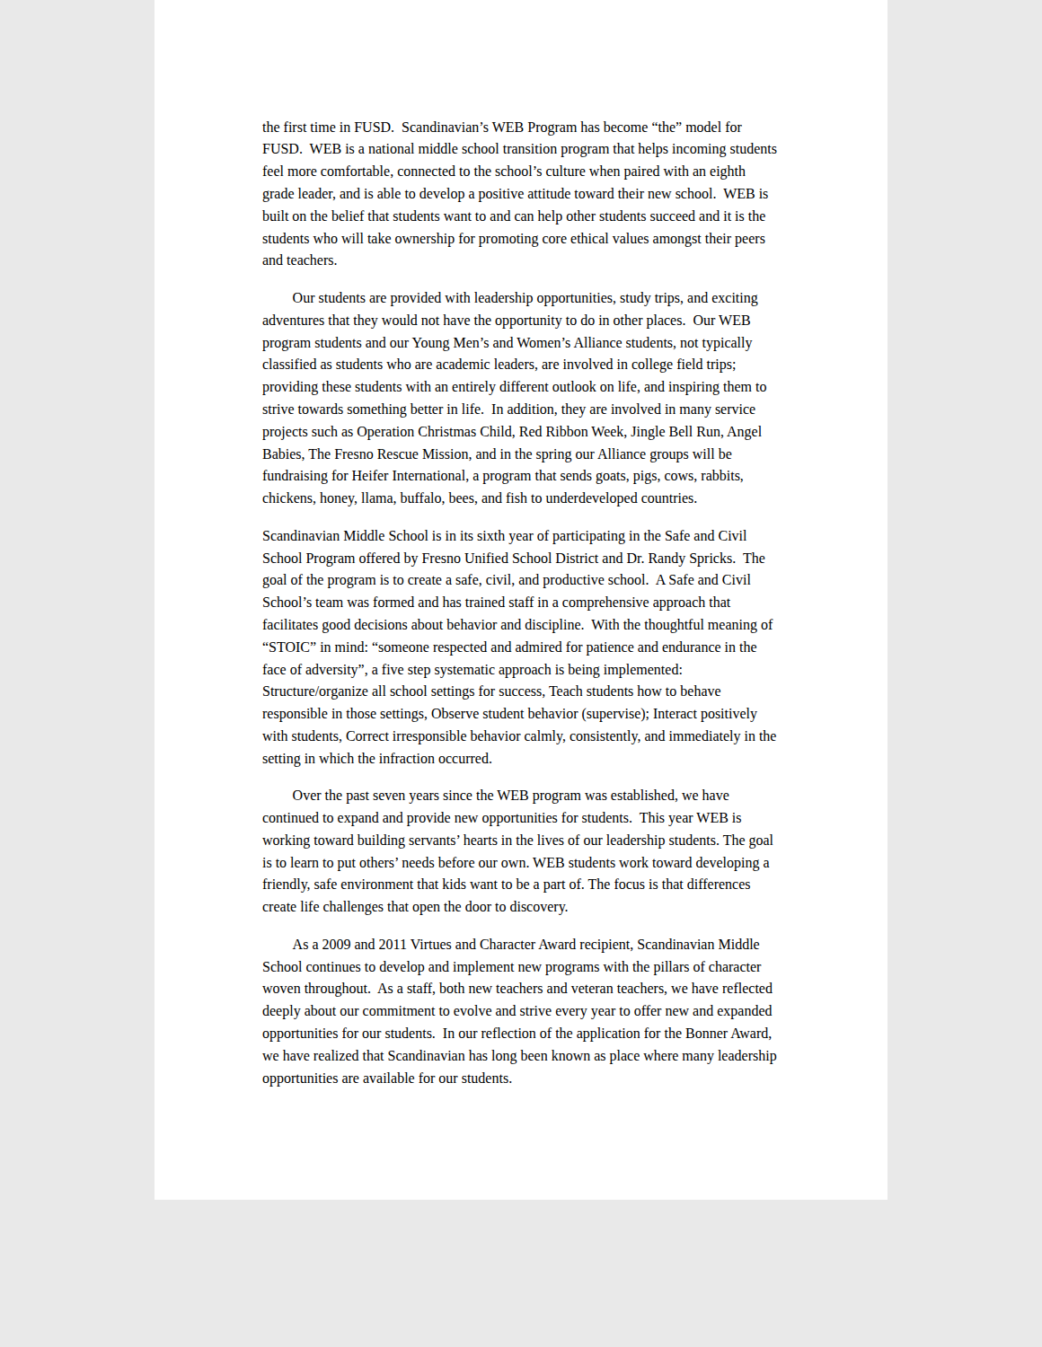the first time in FUSD. Scandinavian’s WEB Program has become “the” model for FUSD. WEB is a national middle school transition program that helps incoming students feel more comfortable, connected to the school’s culture when paired with an eighth grade leader, and is able to develop a positive attitude toward their new school. WEB is built on the belief that students want to and can help other students succeed and it is the students who will take ownership for promoting core ethical values amongst their peers and teachers.
Our students are provided with leadership opportunities, study trips, and exciting adventures that they would not have the opportunity to do in other places. Our WEB program students and our Young Men’s and Women’s Alliance students, not typically classified as students who are academic leaders, are involved in college field trips; providing these students with an entirely different outlook on life, and inspiring them to strive towards something better in life. In addition, they are involved in many service projects such as Operation Christmas Child, Red Ribbon Week, Jingle Bell Run, Angel Babies, The Fresno Rescue Mission, and in the spring our Alliance groups will be fundraising for Heifer International, a program that sends goats, pigs, cows, rabbits, chickens, honey, llama, buffalo, bees, and fish to underdeveloped countries.
Scandinavian Middle School is in its sixth year of participating in the Safe and Civil School Program offered by Fresno Unified School District and Dr. Randy Spricks. The goal of the program is to create a safe, civil, and productive school. A Safe and Civil School’s team was formed and has trained staff in a comprehensive approach that facilitates good decisions about behavior and discipline. With the thoughtful meaning of “STOIC” in mind: “someone respected and admired for patience and endurance in the face of adversity”, a five step systematic approach is being implemented: Structure/organize all school settings for success, Teach students how to behave responsible in those settings, Observe student behavior (supervise); Interact positively with students, Correct irresponsible behavior calmly, consistently, and immediately in the setting in which the infraction occurred.
Over the past seven years since the WEB program was established, we have continued to expand and provide new opportunities for students. This year WEB is working toward building servants’ hearts in the lives of our leadership students. The goal is to learn to put others’ needs before our own. WEB students work toward developing a friendly, safe environment that kids want to be a part of. The focus is that differences create life challenges that open the door to discovery.
As a 2009 and 2011 Virtues and Character Award recipient, Scandinavian Middle School continues to develop and implement new programs with the pillars of character woven throughout. As a staff, both new teachers and veteran teachers, we have reflected deeply about our commitment to evolve and strive every year to offer new and expanded opportunities for our students. In our reflection of the application for the Bonner Award, we have realized that Scandinavian has long been known as place where many leadership opportunities are available for our students.